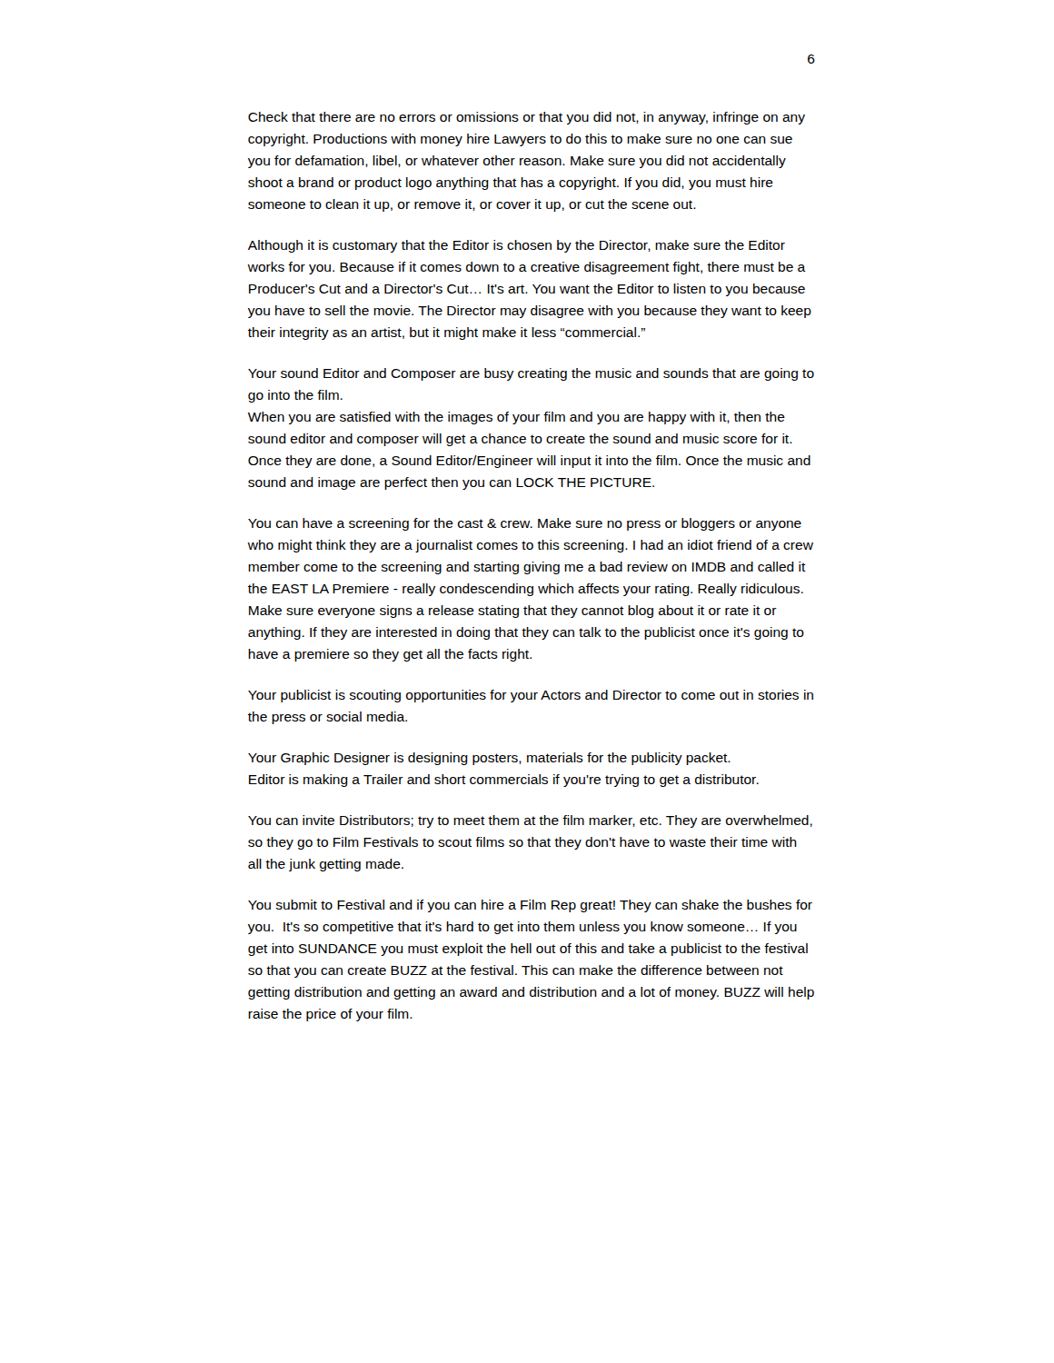6
Check that there are no errors or omissions or that you did not, in anyway, infringe on any copyright. Productions with money hire Lawyers to do this to make sure no one can sue you for defamation, libel, or whatever other reason. Make sure you did not accidentally shoot a brand or product logo anything that has a copyright. If you did, you must hire someone to clean it up, or remove it, or cover it up, or cut the scene out.
Although it is customary that the Editor is chosen by the Director, make sure the Editor works for you. Because if it comes down to a creative disagreement fight, there must be a Producer's Cut and a Director's Cut… It's art. You want the Editor to listen to you because you have to sell the movie. The Director may disagree with you because they want to keep their integrity as an artist, but it might make it less “commercial.”
Your sound Editor and Composer are busy creating the music and sounds that are going to go into the film.
When you are satisfied with the images of your film and you are happy with it, then the sound editor and composer will get a chance to create the sound and music score for it. Once they are done, a Sound Editor/Engineer will input it into the film. Once the music and sound and image are perfect then you can LOCK THE PICTURE.
You can have a screening for the cast & crew. Make sure no press or bloggers or anyone who might think they are a journalist comes to this screening. I had an idiot friend of a crew member come to the screening and starting giving me a bad review on IMDB and called it the EAST LA Premiere - really condescending which affects your rating. Really ridiculous. Make sure everyone signs a release stating that they cannot blog about it or rate it or anything. If they are interested in doing that they can talk to the publicist once it's going to have a premiere so they get all the facts right.
Your publicist is scouting opportunities for your Actors and Director to come out in stories in the press or social media.
Your Graphic Designer is designing posters, materials for the publicity packet.
Editor is making a Trailer and short commercials if you're trying to get a distributor.
You can invite Distributors; try to meet them at the film marker, etc. They are overwhelmed, so they go to Film Festivals to scout films so that they don't have to waste their time with all the junk getting made.
You submit to Festival and if you can hire a Film Rep great! They can shake the bushes for you. It's so competitive that it's hard to get into them unless you know someone… If you get into SUNDANCE you must exploit the hell out of this and take a publicist to the festival so that you can create BUZZ at the festival. This can make the difference between not getting distribution and getting an award and distribution and a lot of money. BUZZ will help raise the price of your film.